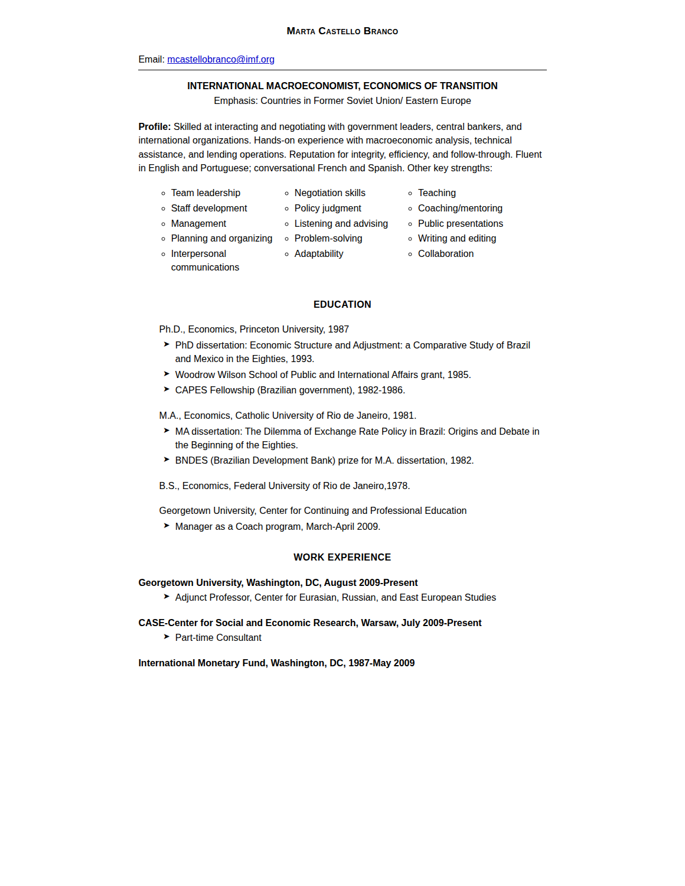Marta Castello Branco
Email: mcastellobranco@imf.org
INTERNATIONAL MACROECONOMIST, ECONOMICS OF TRANSITION
Emphasis: Countries in Former Soviet Union/ Eastern Europe
Profile: Skilled at interacting and negotiating with government leaders, central bankers, and international organizations. Hands-on experience with macroeconomic analysis, technical assistance, and lending operations. Reputation for integrity, efficiency, and follow-through. Fluent in English and Portuguese; conversational French and Spanish. Other key strengths:
| Team leadership Staff development Management Planning and organizing Interpersonal communications | Negotiation skills Policy judgment Listening and advising Problem-solving Adaptability | Teaching Coaching/mentoring Public presentations Writing and editing Collaboration |
EDUCATION
Ph.D., Economics, Princeton University, 1987
PhD dissertation: Economic Structure and Adjustment: a Comparative Study of Brazil and Mexico in the Eighties, 1993.
Woodrow Wilson School of Public and International Affairs grant, 1985.
CAPES Fellowship (Brazilian government), 1982-1986.
M.A., Economics, Catholic University of Rio de Janeiro, 1981.
MA dissertation: The Dilemma of Exchange Rate Policy in Brazil: Origins and Debate in the Beginning of the Eighties.
BNDES (Brazilian Development Bank) prize for M.A. dissertation, 1982.
B.S., Economics, Federal University of Rio de Janeiro,1978.
Georgetown University, Center for Continuing and Professional Education
Manager as a Coach program, March-April 2009.
WORK EXPERIENCE
Georgetown University, Washington, DC, August 2009-Present
Adjunct Professor, Center for Eurasian, Russian, and East European Studies
CASE-Center for Social and Economic Research, Warsaw, July 2009-Present
Part-time Consultant
International Monetary Fund, Washington, DC, 1987-May 2009